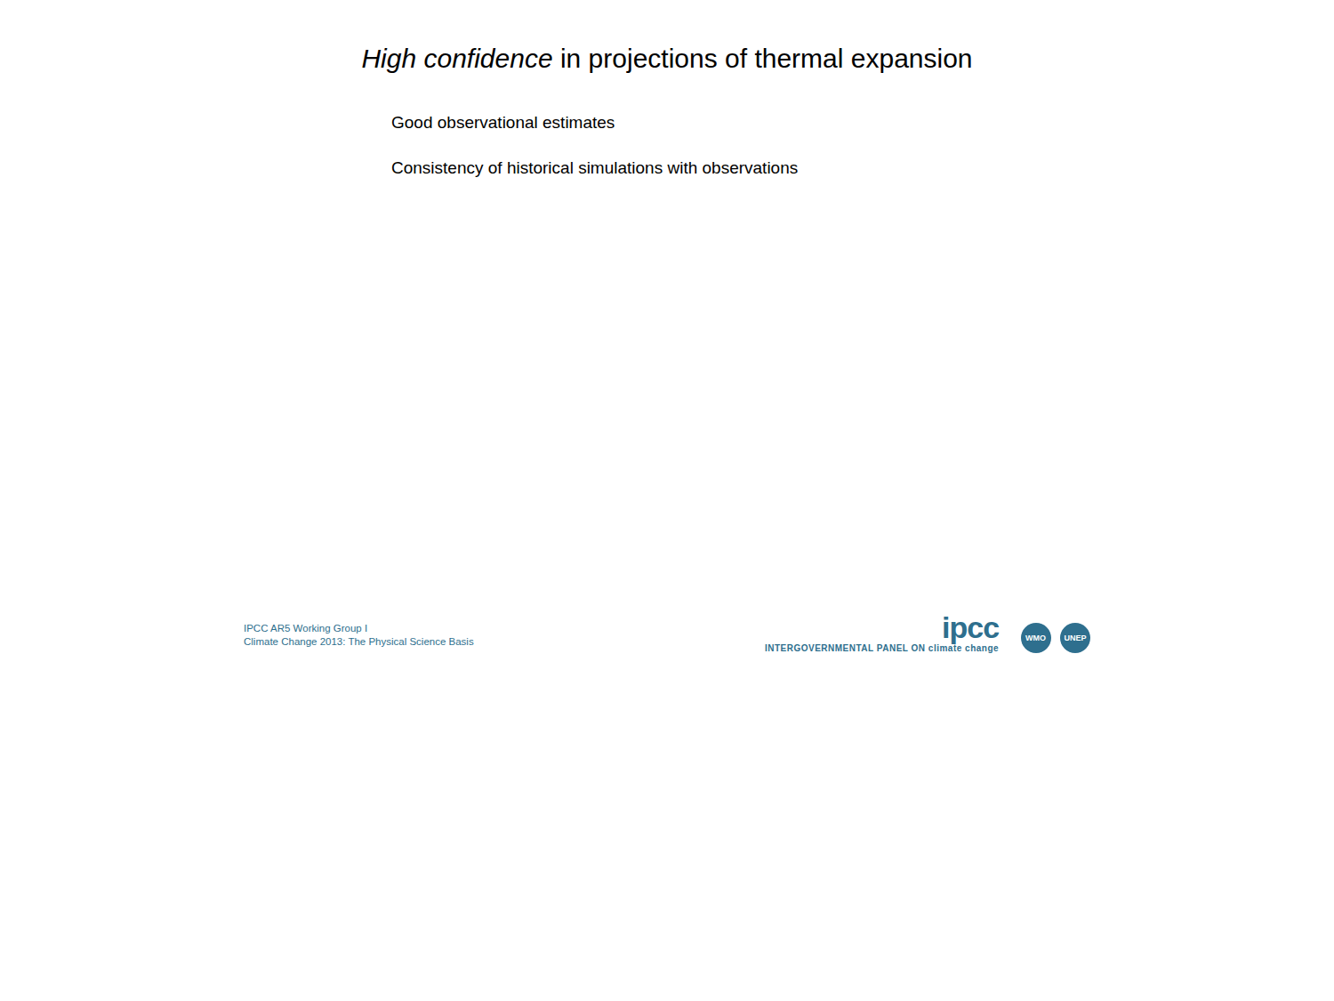High confidence in projections of thermal expansion
Good observational estimates
Consistency of historical simulations with observations
Fig 13.4a, change relative to 1986-2005
IPCC AR5 Working Group I
Climate Change 2013: The Physical Science Basis
ipcc INTERGOVERNMENTAL PANEL ON climate change WMO UNEP